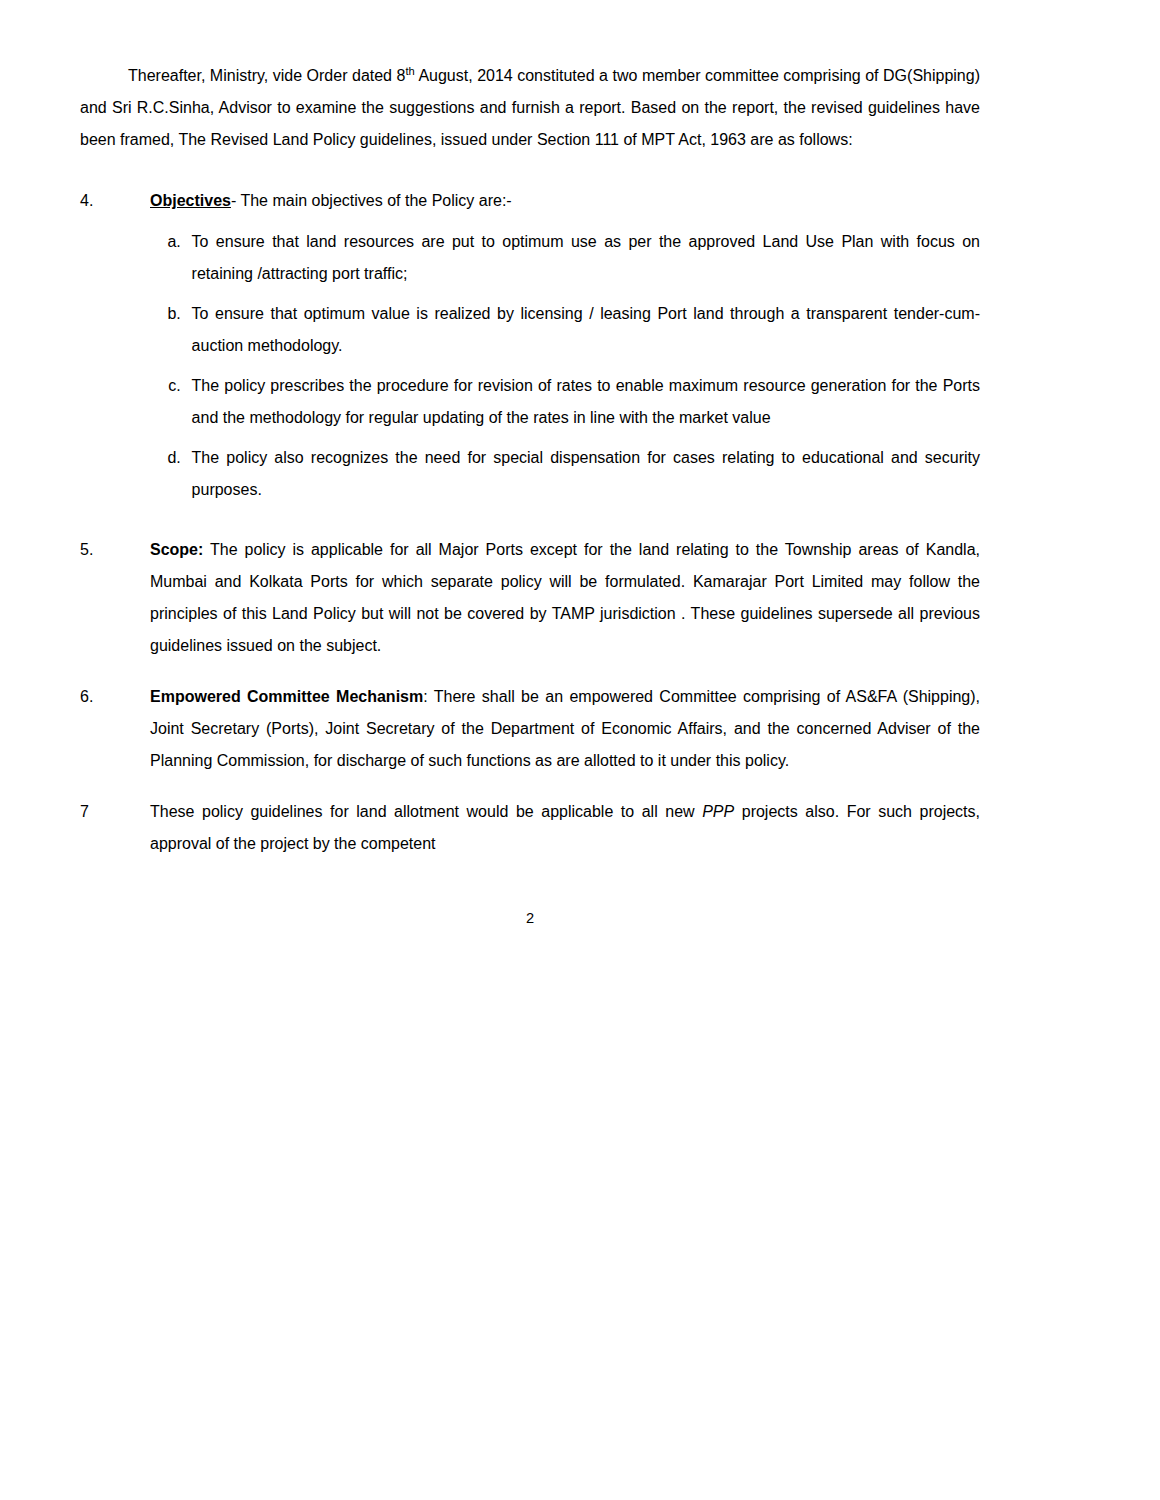Thereafter, Ministry, vide Order dated 8th August, 2014 constituted a two member committee comprising of DG(Shipping) and Sri R.C.Sinha, Advisor to examine the suggestions and furnish a report. Based on the report, the revised guidelines have been framed, The Revised Land Policy guidelines, issued under Section 111 of MPT Act, 1963 are as follows:
4.
Objectives- The main objectives of the Policy are:-
To ensure that land resources are put to optimum use as per the approved Land Use Plan with focus on retaining /attracting port traffic;
To ensure that optimum value is realized by licensing / leasing Port land through a transparent tender-cum-auction methodology.
The policy prescribes the procedure for revision of rates to enable maximum resource generation for the Ports and the methodology for regular updating of the rates in line with the market value
The policy also recognizes the need for special dispensation for cases relating to educational and security purposes.
5.
Scope: The policy is applicable for all Major Ports except for the land relating to the Township areas of Kandla, Mumbai and Kolkata Ports for which separate policy will be formulated. Kamarajar Port Limited may follow the principles of this Land Policy but will not be covered by TAMP jurisdiction . These guidelines supersede all previous guidelines issued on the subject.
6.
Empowered Committee Mechanism: There shall be an empowered Committee comprising of AS&FA (Shipping), Joint Secretary (Ports), Joint Secretary of the Department of Economic Affairs, and the concerned Adviser of the Planning Commission, for discharge of such functions as are allotted to it under this policy.
7
These policy guidelines for land allotment would be applicable to all new PPP projects also. For such projects, approval of the project by the competent
2